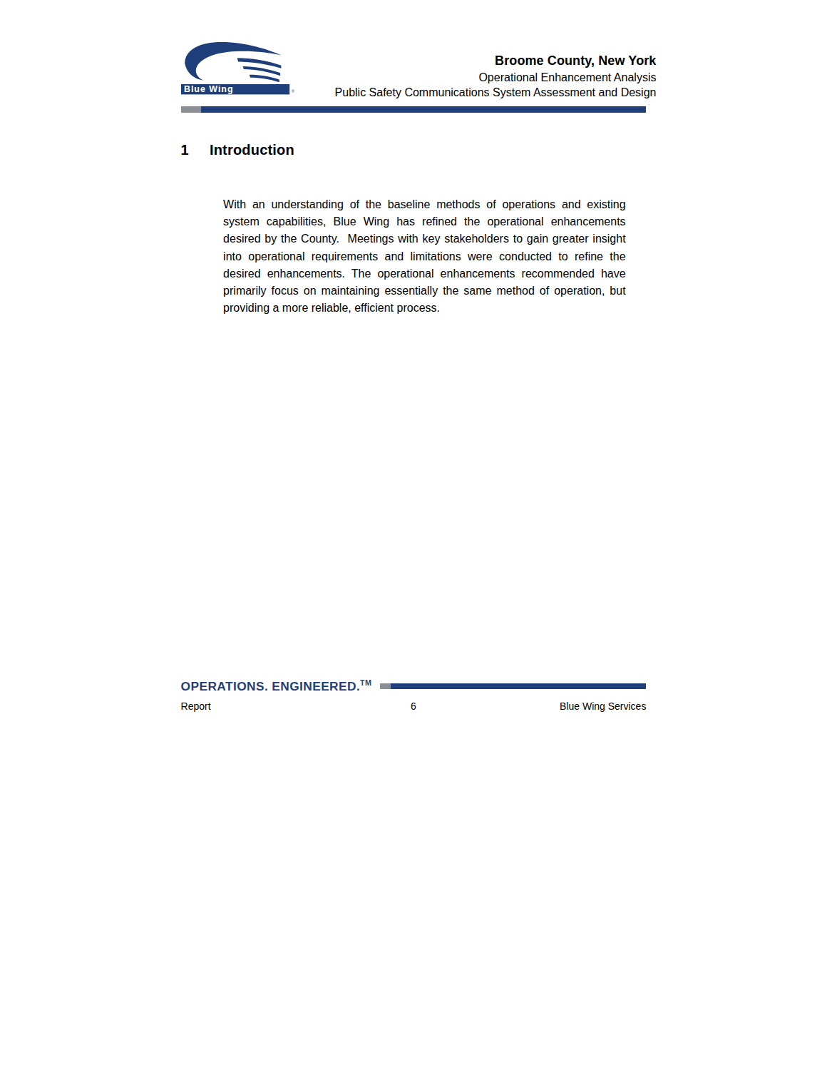Blue Wing ®
Broome County, New York
Operational Enhancement Analysis
Public Safety Communications System Assessment and Design
1 Introduction
With an understanding of the baseline methods of operations and existing system capabilities, Blue Wing has refined the operational enhancements desired by the County. Meetings with key stakeholders to gain greater insight into operational requirements and limitations were conducted to refine the desired enhancements. The operational enhancements recommended have primarily focus on maintaining essentially the same method of operation, but providing a more reliable, efficient process.
OPERATIONS. ENGINEERED.TM
Report 6 Blue Wing Services